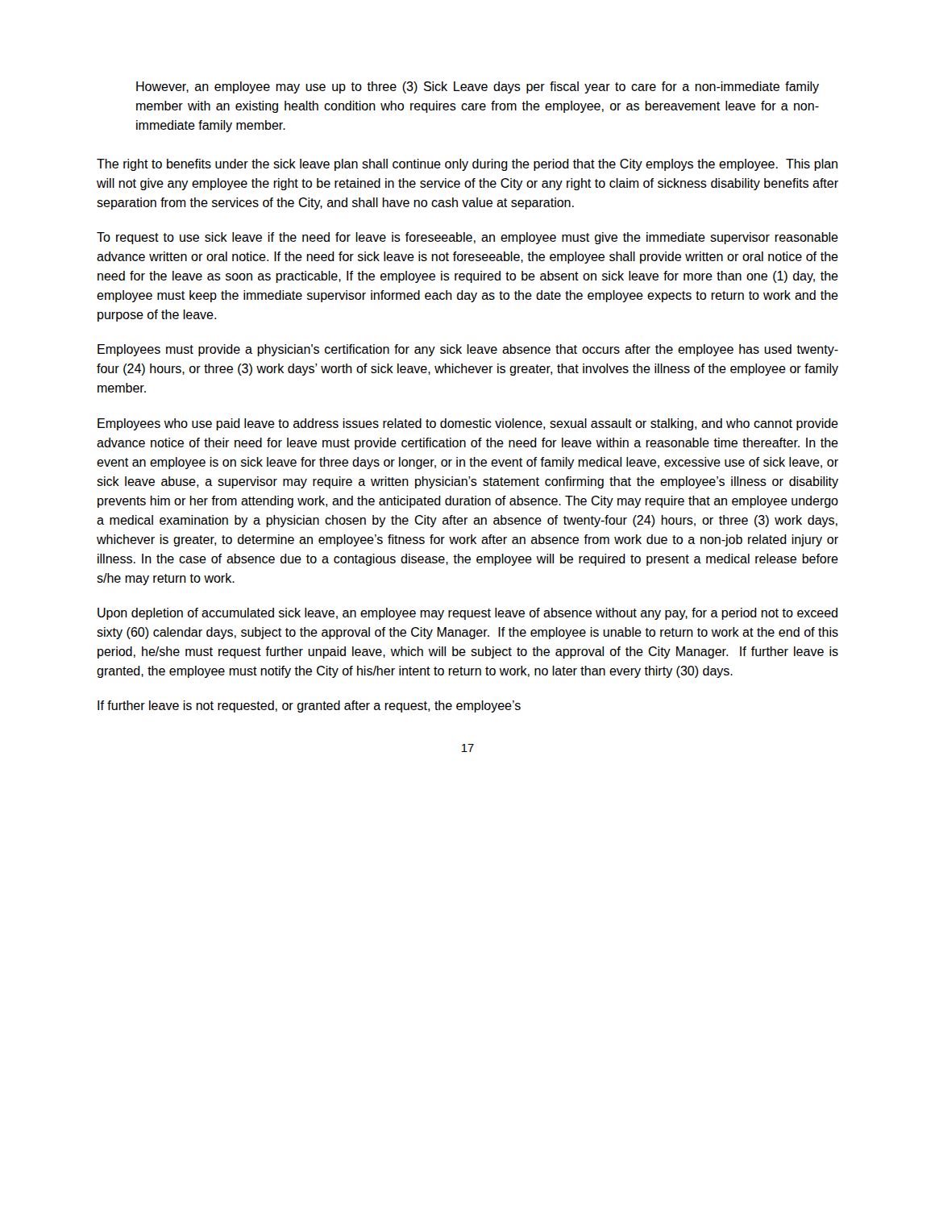However, an employee may use up to three (3) Sick Leave days per fiscal year to care for a non-immediate family member with an existing health condition who requires care from the employee, or as bereavement leave for a non-immediate family member.
The right to benefits under the sick leave plan shall continue only during the period that the City employs the employee. This plan will not give any employee the right to be retained in the service of the City or any right to claim of sickness disability benefits after separation from the services of the City, and shall have no cash value at separation.
To request to use sick leave if the need for leave is foreseeable, an employee must give the immediate supervisor reasonable advance written or oral notice. If the need for sick leave is not foreseeable, the employee shall provide written or oral notice of the need for the leave as soon as practicable, If the employee is required to be absent on sick leave for more than one (1) day, the employee must keep the immediate supervisor informed each day as to the date the employee expects to return to work and the purpose of the leave.
Employees must provide a physician's certification for any sick leave absence that occurs after the employee has used twenty-four (24) hours, or three (3) work days’ worth of sick leave, whichever is greater, that involves the illness of the employee or family member.
Employees who use paid leave to address issues related to domestic violence, sexual assault or stalking, and who cannot provide advance notice of their need for leave must provide certification of the need for leave within a reasonable time thereafter. In the event an employee is on sick leave for three days or longer, or in the event of family medical leave, excessive use of sick leave, or sick leave abuse, a supervisor may require a written physician’s statement confirming that the employee’s illness or disability prevents him or her from attending work, and the anticipated duration of absence. The City may require that an employee undergo a medical examination by a physician chosen by the City after an absence of twenty-four (24) hours, or three (3) work days, whichever is greater, to determine an employee’s fitness for work after an absence from work due to a non-job related injury or illness. In the case of absence due to a contagious disease, the employee will be required to present a medical release before s/he may return to work.
Upon depletion of accumulated sick leave, an employee may request leave of absence without any pay, for a period not to exceed sixty (60) calendar days, subject to the approval of the City Manager. If the employee is unable to return to work at the end of this period, he/she must request further unpaid leave, which will be subject to the approval of the City Manager. If further leave is granted, the employee must notify the City of his/her intent to return to work, no later than every thirty (30) days.
If further leave is not requested, or granted after a request, the employee’s
17